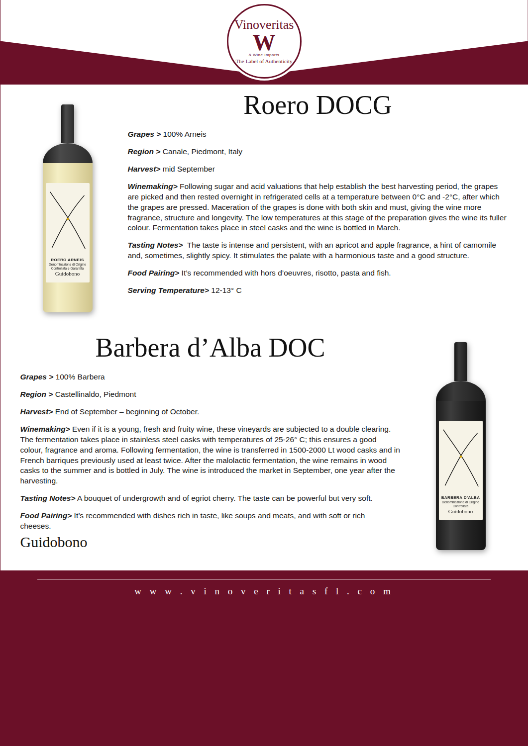Vinoveritas
W
& Wine Imports
The Label of Authenticity
ROERO ARNEIS
Denominazione di Origine Controllata e Garantita
Guidobono
Roero DOCG
Grapes > 100% Arneis
Region > Canale, Piedmont, Italy
Harvest> mid September
Winemaking> Following sugar and acid valuations that help establish the best harvesting period, the grapes are picked and then rested overnight in refrigerated cells at a temperature between 0°C and -2°C, after which the grapes are pressed. Maceration of the grapes is done with both skin and must, giving the wine more fragrance, structure and longevity. The low temperatures at this stage of the preparation gives the wine its fuller colour. Fermentation takes place in steel casks and the wine is bottled in March.
Tasting Notes> The taste is intense and persistent, with an apricot and apple fragrance, a hint of camomile and, sometimes, slightly spicy. It stimulates the palate with a harmonious taste and a good structure.
Food Pairing> It’s recommended with hors d’oeuvres, risotto, pasta and fish.
Serving Temperature> 12-13° C
BARBERA D’ALBA
Denominazione di Origine Controllata
Guidobono
Barbera d’Alba DOC
Grapes > 100% Barbera
Region > Castellinaldo, Piedmont
Harvest> End of September – beginning of October.
Winemaking> Even if it is a young, fresh and fruity wine, these vineyards are subjected to a double clearing. The fermentation takes place in stainless steel casks with temperatures of 25-26° C; this ensures a good colour, fragrance and aroma. Following fermentation, the wine is transferred in 1500-2000 Lt wood casks and in French barriques previously used at least twice. After the malolactic fermentation, the wine remains in wood casks to the summer and is bottled in July. The wine is introduced the market in September, one year after the harvesting.
Tasting Notes> A bouquet of undergrowth and of egriot cherry. The taste can be powerful but very soft.
Food Pairing> It’s recommended with dishes rich in taste, like soups and meats, and with soft or rich
cheeses.
Guidobono
w w w . v i n o v e r i t a s f l . c o m